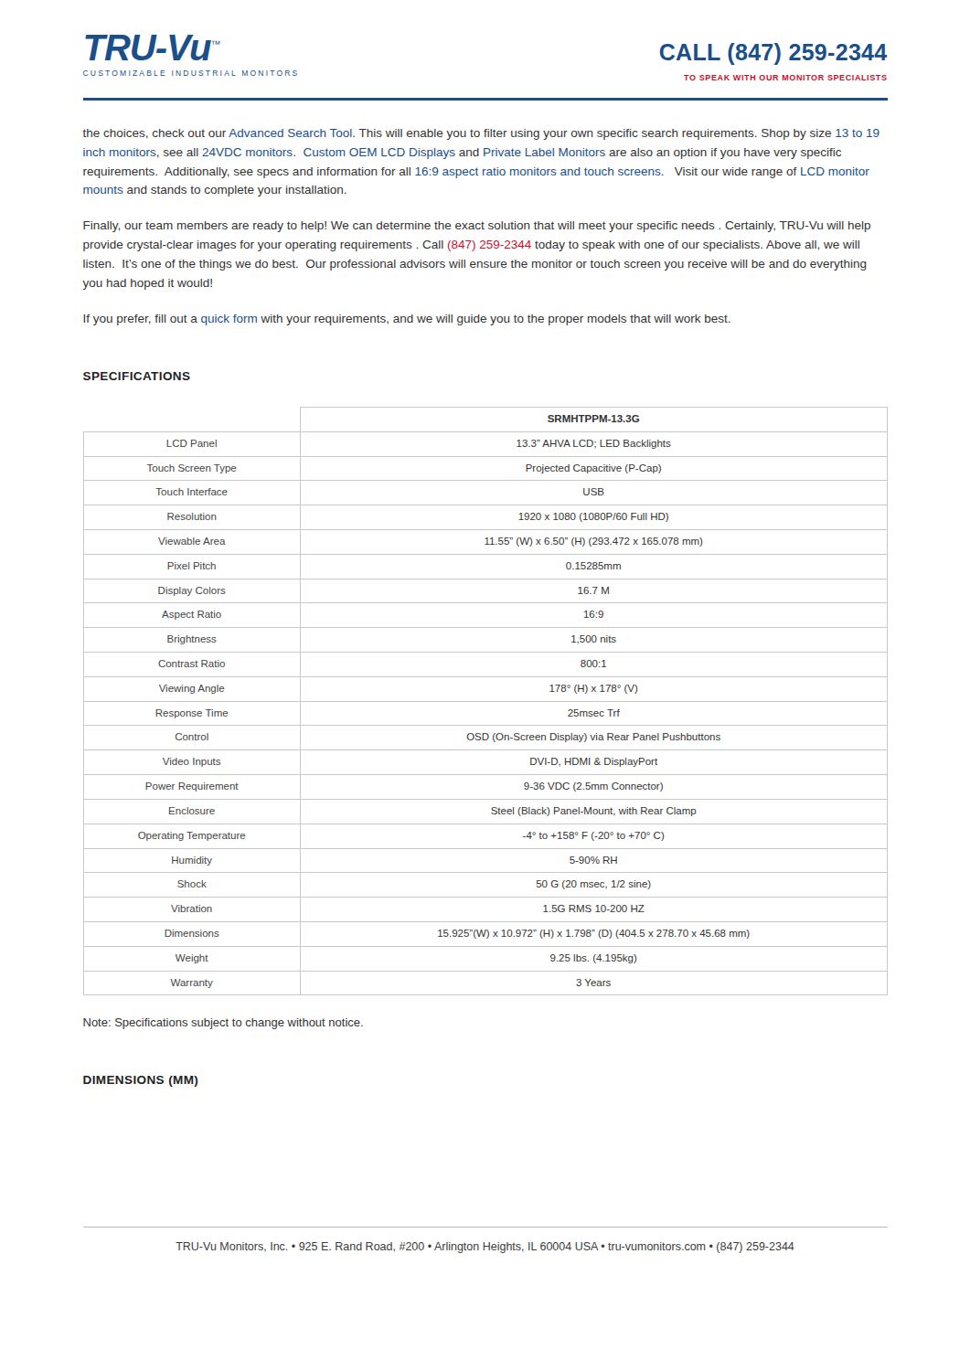TRU-Vu™
Customizable Industrial Monitors
CALL (847) 259-2344
To speak with our monitor specialists
the choices, check out our Advanced Search Tool. This will enable you to filter using your own specific search requirements. Shop by size 13 to 19 inch monitors, see all 24VDC monitors. Custom OEM LCD Displays and Private Label Monitors are also an option if you have very specific requirements. Additionally, see specs and information for all 16:9 aspect ratio monitors and touch screens. Visit our wide range of LCD monitor mounts and stands to complete your installation.
Finally, our team members are ready to help! We can determine the exact solution that will meet your specific needs . Certainly, TRU-Vu will help provide crystal-clear images for your operating requirements . Call (847) 259-2344 today to speak with one of our specialists. Above all, we will listen. It’s one of the things we do best. Our professional advisors will ensure the monitor or touch screen you receive will be and do everything you had hoped it would!
If you prefer, fill out a quick form with your requirements, and we will guide you to the proper models that will work best.
Specifications
| | SRMHTPPM-13.3G |
| --- | --- |
| LCD Panel | 13.3” AHVA LCD; LED Backlights |
| Touch Screen Type | Projected Capacitive (P-Cap) |
| Touch Interface | USB |
| Resolution | 1920 x 1080 (1080P/60 Full HD) |
| Viewable Area | 11.55” (W) x 6.50” (H) (293.472 x 165.078 mm) |
| Pixel Pitch | 0.15285mm |
| Display Colors | 16.7 M |
| Aspect Ratio | 16:9 |
| Brightness | 1,500 nits |
| Contrast Ratio | 800:1 |
| Viewing Angle | 178° (H) x 178° (V) |
| Response Time | 25msec Trf |
| Control | OSD (On-Screen Display) via Rear Panel Pushbuttons |
| Video Inputs | DVI-D, HDMI & DisplayPort |
| Power Requirement | 9-36 VDC (2.5mm Connector) |
| Enclosure | Steel (Black) Panel-Mount, with Rear Clamp |
| Operating Temperature | -4° to +158° F (-20° to +70° C) |
| Humidity | 5-90% RH |
| Shock | 50 G (20 msec, 1/2 sine) |
| Vibration | 1.5G RMS 10-200 HZ |
| Dimensions | 15.925”(W) x 10.972” (H) x 1.798” (D) (404.5 x 278.70 x 45.68 mm) |
| Weight | 9.25 lbs. (4.195kg) |
| Warranty | 3 Years |
Note: Specifications subject to change without notice.
Dimensions (mm)
TRU-Vu Monitors, Inc. • 925 E. Rand Road, #200 • Arlington Heights, IL 60004 USA • tru-vumonitors.com • (847) 259-2344